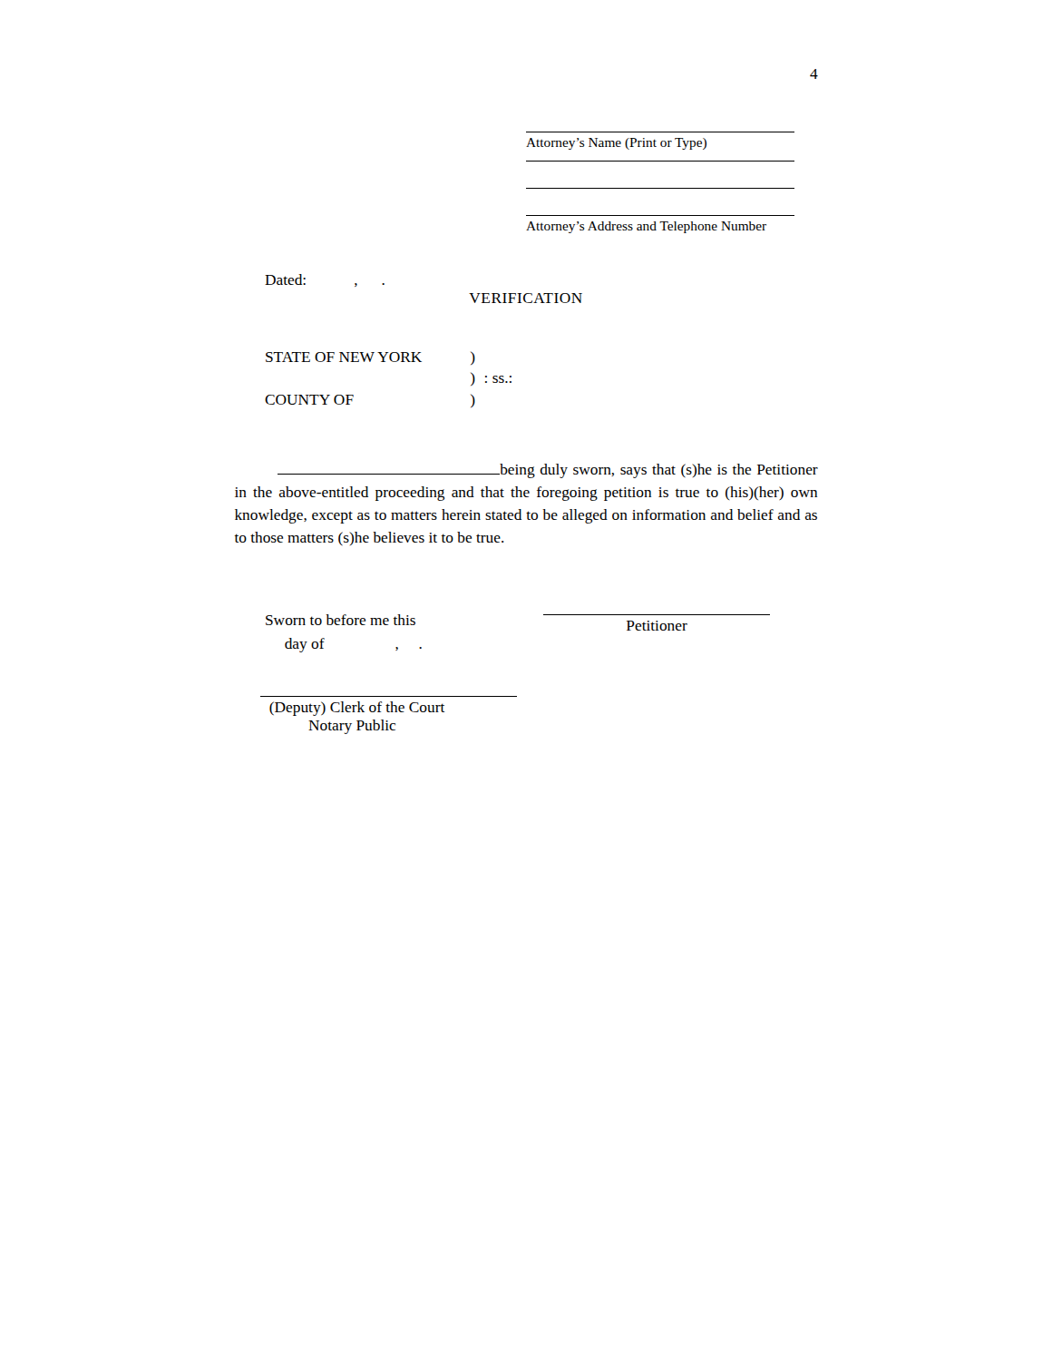4
Attorney’s Name (Print or Type)
Attorney’s Address and Telephone Number
Dated: , .
VERIFICATION
| STATE OF NEW YORK | ) | |
| | ) | : ss.: |
| COUNTY OF | ) | |
being duly sworn, says that (s)he is the Petitioner in the above-entitled proceeding and that the foregoing petition is true to (his)(her) own knowledge, except as to matters herein stated to be alleged on information and belief and as to those matters (s)he believes it to be true.
Petitioner
Sworn to before me this day of , .
(Deputy) Clerk of the Court
Notary Public